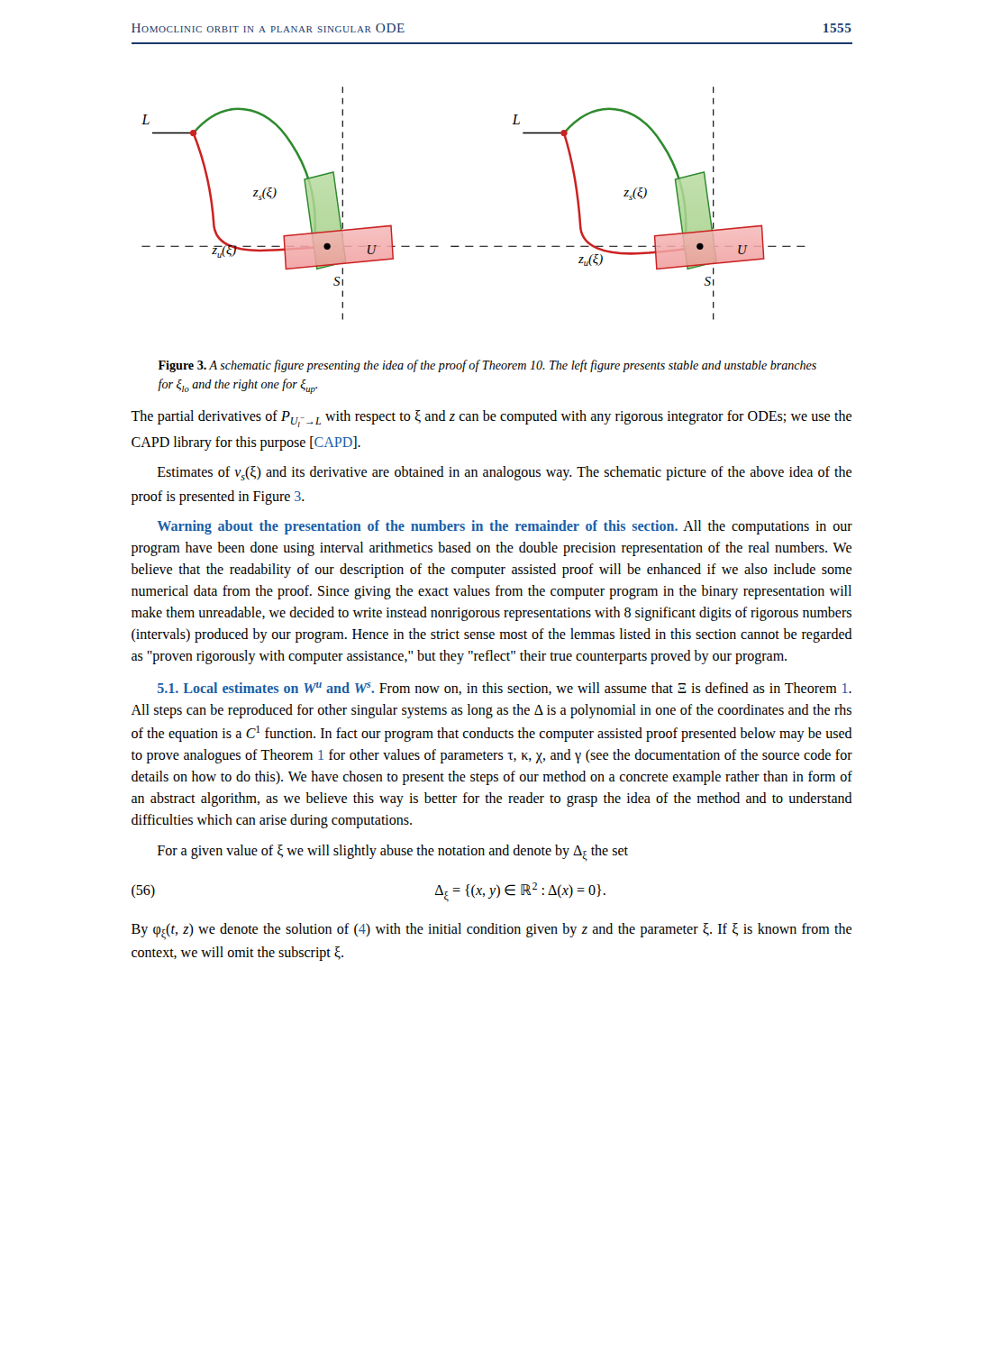Homoclinic orbit in a planar singular ODE 1555
L zs(ξ) zu(ξ) U S L zs(ξ) zu(ξ) U S
Figure 3. A schematic figure presenting the idea of the proof of Theorem 10. The left figure presents stable and unstable branches for ξlo and the right one for ξup.
The partial derivatives of PUl−→L with respect to ξ and z can be computed with any rigorous integrator for ODEs; we use the CAPD library for this purpose [CAPD].
Estimates of vs(ξ) and its derivative are obtained in an analogous way. The schematic picture of the above idea of the proof is presented in Figure 3.
Warning about the presentation of the numbers in the remainder of this section. All the computations in our program have been done using interval arithmetics based on the double precision representation of the real numbers. We believe that the readability of our description of the computer assisted proof will be enhanced if we also include some numerical data from the proof. Since giving the exact values from the computer program in the binary representation will make them unreadable, we decided to write instead nonrigorous representations with 8 significant digits of rigorous numbers (intervals) produced by our program. Hence in the strict sense most of the lemmas listed in this section cannot be regarded as "proven rigorously with computer assistance," but they "reflect" their true counterparts proved by our program.
5.1. Local estimates on Wu and Ws. From now on, in this section, we will assume that Ξ is defined as in Theorem 1. All steps can be reproduced for other singular systems as long as the Δ is a polynomial in one of the coordinates and the rhs of the equation is a C1 function. In fact our program that conducts the computer assisted proof presented below may be used to prove analogues of Theorem 1 for other values of parameters τ, κ, χ, and γ (see the documentation of the source code for details on how to do this). We have chosen to present the steps of our method on a concrete example rather than in form of an abstract algorithm, as we believe this way is better for the reader to grasp the idea of the method and to understand difficulties which can arise during computations.
For a given value of ξ we will slightly abuse the notation and denote by Δξ the set
(56) Δξ = {(x, y) ∈ ℝ2 : Δ(x) = 0}.
By φξ(t, z) we denote the solution of (4) with the initial condition given by z and the parameter ξ. If ξ is known from the context, we will omit the subscript ξ.